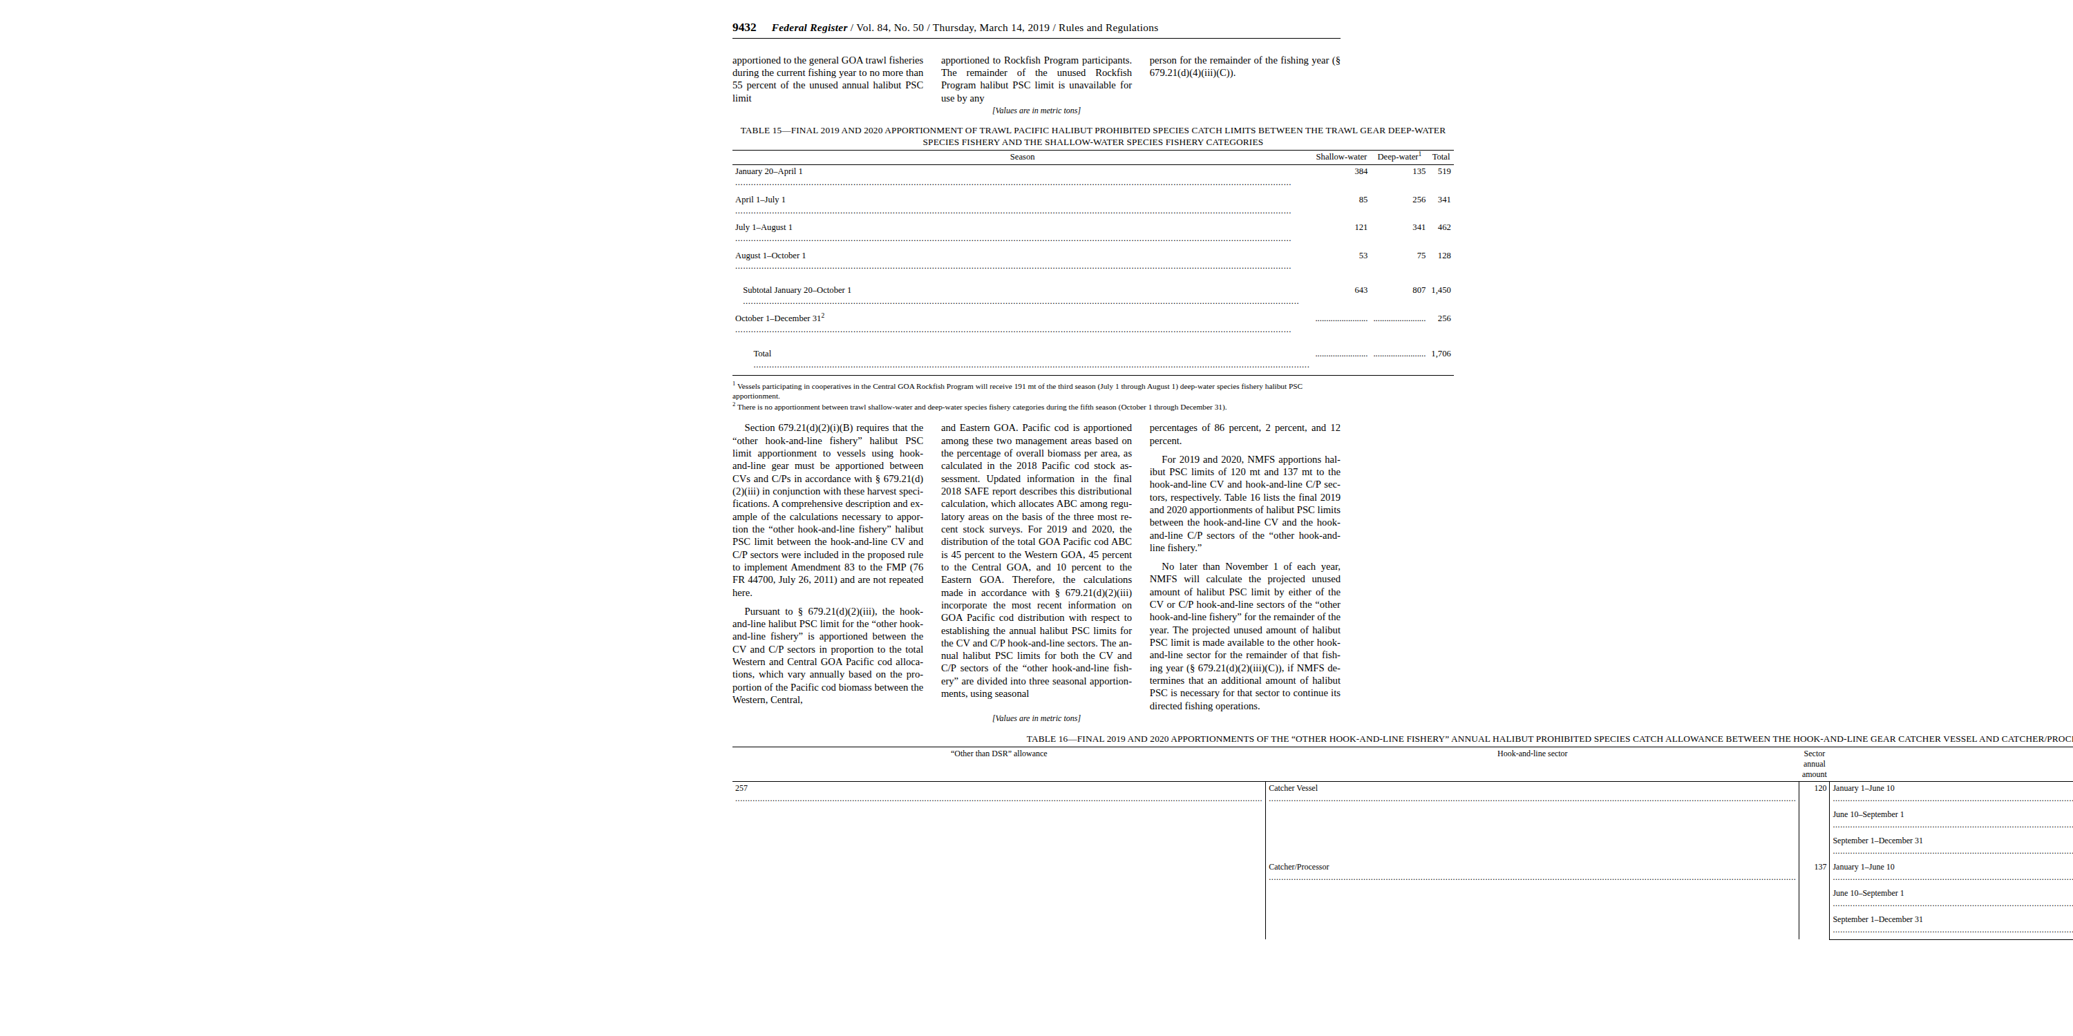9432 Federal Register / Vol. 84, No. 50 / Thursday, March 14, 2019 / Rules and Regulations
apportioned to the general GOA trawl fisheries during the current fishing year to no more than 55 percent of the unused annual halibut PSC limit
apportioned to Rockfish Program participants. The remainder of the unused Rockfish Program halibut PSC limit is unavailable for use by any
person for the remainder of the fishing year (§ 679.21(d)(4)(iii)(C)).
Table 15—Final 2019 and 2020 Apportionment of Trawl Pacific Halibut Prohibited Species Catch Limits Between the Trawl Gear Deep-Water Species Fishery and the Shallow-Water Species Fishery Categories
| Season | Shallow-water | Deep-water 1 | Total |
| --- | --- | --- | --- |
| January 20–April 1 | 384 | 135 | 519 |
| April 1–July 1 | 85 | 256 | 341 |
| July 1–August 1 | 121 | 341 | 462 |
| August 1–October 1 | 53 | 75 | 128 |
| Subtotal January 20–October 1 | 643 | 807 | 1,450 |
| October 1–December 31 2 | ........................ | ........................ | 256 |
| Total | ........................ | ........................ | 1,706 |
1 Vessels participating in cooperatives in the Central GOA Rockfish Program will receive 191 mt of the third season (July 1 through August 1) deep-water species fishery halibut PSC apportionment.
2 There is no apportionment between trawl shallow-water and deep-water species fishery categories during the fifth season (October 1 through December 31).
Section 679.21(d)(2)(i)(B) requires that the “other hook-and-line fishery” halibut PSC limit apportionment to vessels using hook-and-line gear must be apportioned between CVs and C/Ps in accordance with § 679.21(d)(2)(iii) in conjunction with these harvest specifications. A comprehensive description and example of the calculations necessary to apportion the “other hook-and-line fishery” halibut PSC limit between the hook-and-line CV and C/P sectors were included in the proposed rule to implement Amendment 83 to the FMP (76 FR 44700, July 26, 2011) and are not repeated here.
Pursuant to § 679.21(d)(2)(iii), the hook-and-line halibut PSC limit for the “other hook-and-line fishery” is apportioned between the CV and C/P sectors in proportion to the total Western and Central GOA Pacific cod allocations, which vary annually based on the proportion of the Pacific cod biomass between the Western, Central,
and Eastern GOA. Pacific cod is apportioned among these two management areas based on the percentage of overall biomass per area, as calculated in the 2018 Pacific cod stock assessment. Updated information in the final 2018 SAFE report describes this distributional calculation, which allocates ABC among regulatory areas on the basis of the three most recent stock surveys. For 2019 and 2020, the distribution of the total GOA Pacific cod ABC is 45 percent to the Western GOA, 45 percent to the Central GOA, and 10 percent to the Eastern GOA. Therefore, the calculations made in accordance with § 679.21(d)(2)(iii) incorporate the most recent information on GOA Pacific cod distribution with respect to establishing the annual halibut PSC limits for the CV and C/P hook-and-line sectors. The annual halibut PSC limits for both the CV and C/P sectors of the “other hook-and-line fishery” are divided into three seasonal apportionments, using seasonal
percentages of 86 percent, 2 percent, and 12 percent.
For 2019 and 2020, NMFS apportions halibut PSC limits of 120 mt and 137 mt to the hook-and-line CV and hook-and-line C/P sectors, respectively. Table 16 lists the final 2019 and 2020 apportionments of halibut PSC limits between the hook-and-line CV and the hook-and-line C/P sectors of the “other hook-and-line fishery.”
No later than November 1 of each year, NMFS will calculate the projected unused amount of halibut PSC limit by either of the CV or C/P hook-and-line sectors of the “other hook-and-line fishery” for the remainder of the year. The projected unused amount of halibut PSC limit is made available to the other hook-and-line sector for the remainder of that fishing year (§ 679.21(d)(2)(iii)(C)), if NMFS determines that an additional amount of halibut PSC is necessary for that sector to continue its directed fishing operations.
Table 16—Final 2019 and 2020 Apportionments of the “Other Hook-and-Line Fishery” Annual Halibut Prohibited Species Catch Allowance Between the Hook-and-Line Gear Catcher Vessel and Catcher/Processor Sectors
| “Other than DSR” allowance | Hook-and-line sector | Sector annual amount | Season | Seasonal percentage | Sector seasonal amount |
| --- | --- | --- | --- | --- | --- |
| 257 | Catcher Vessel | 120 | January 1–June 10 | 86 | 103 |
| June 10–September 1 | 2 | 2 |
| September 1–December 31 | 12 | 14 |
| Catcher/Processor | 137 | January 1–June 10 | 86 | 118 |
| June 10–September 1 | 2 | 3 |
| September 1–December 31 | 12 | 16 |